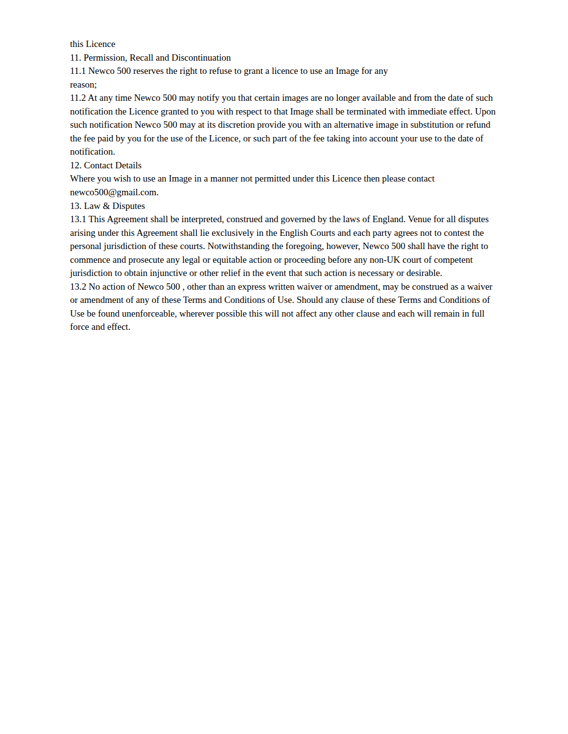this Licence
11. Permission, Recall and Discontinuation
11.1 Newco 500 reserves the right to refuse to grant a licence to use an Image for any
reason;
11.2 At any time Newco 500 may notify you that certain images are no longer available and from the date of such notification the Licence granted to you with respect to that Image shall be terminated with immediate effect. Upon such notification Newco 500 may at its discretion provide you with an alternative image in substitution or refund the fee paid by you for the use of the Licence, or such part of the fee taking into account your use to the date of notification.
12. Contact Details
Where you wish to use an Image in a manner not permitted under this Licence then please contact newco500@gmail.com.
13. Law & Disputes
13.1 This Agreement shall be interpreted, construed and governed by the laws of England. Venue for all disputes arising under this Agreement shall lie exclusively in the English Courts and each party agrees not to contest the personal jurisdiction of these courts. Notwithstanding the foregoing, however, Newco 500 shall have the right to commence and prosecute any legal or equitable action or proceeding before any non-UK court of competent jurisdiction to obtain injunctive or other relief in the event that such action is necessary or desirable.
13.2 No action of Newco 500 , other than an express written waiver or amendment, may be construed as a waiver or amendment of any of these Terms and Conditions of Use. Should any clause of these Terms and Conditions of Use be found unenforceable, wherever possible this will not affect any other clause and each will remain in full force and effect.